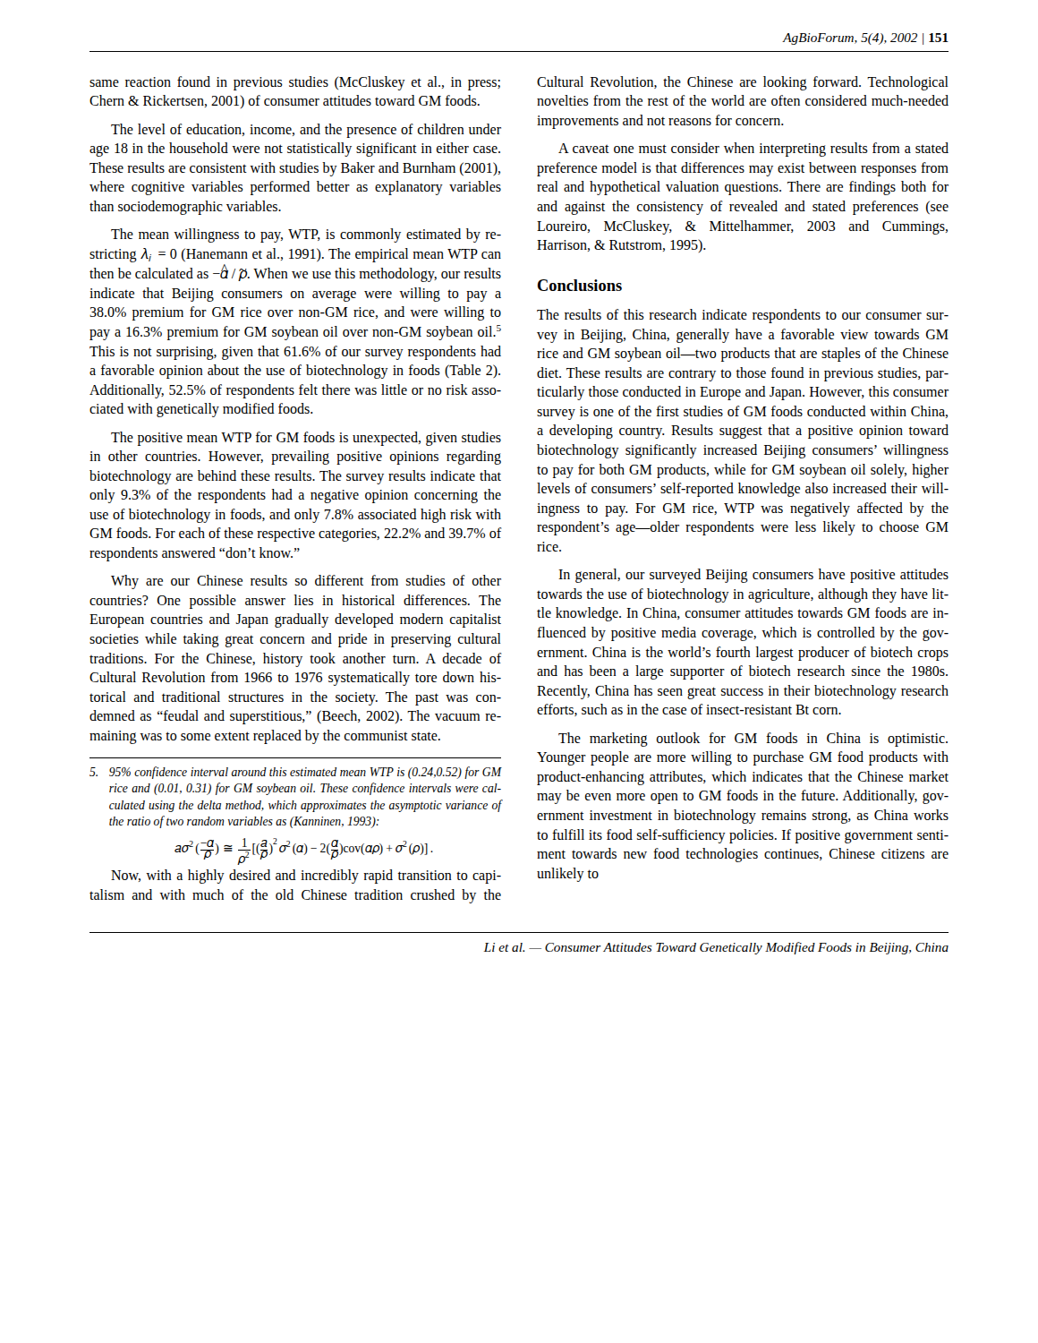AgBioForum, 5(4), 2002 | 151
same reaction found in previous studies (McCluskey et al., in press; Chern & Rickertsen, 2001) of consumer attitudes toward GM foods.
The level of education, income, and the presence of children under age 18 in the household were not statistically significant in either case. These results are consistent with studies by Baker and Burnham (2001), where cognitive variables performed better as explanatory variables than sociodemographic variables.
The mean willingness to pay, WTP, is commonly estimated by restricting λi=0 (Hanemann et al., 1991). The empirical mean WTP can then be calculated as −α^/ρ~. When we use this methodology, our results indicate that Beijing consumers on average were willing to pay a 38.0% premium for GM rice over non-GM rice, and were willing to pay a 16.3% premium for GM soybean oil over non-GM soybean oil.5 This is not surprising, given that 61.6% of our survey respondents had a favorable opinion about the use of biotechnology in foods (Table 2). Additionally, 52.5% of respondents felt there was little or no risk associated with genetically modified foods.
The positive mean WTP for GM foods is unexpected, given studies in other countries. However, prevailing positive opinions regarding biotechnology are behind these results. The survey results indicate that only 9.3% of the respondents had a negative opinion concerning the use of biotechnology in foods, and only 7.8% associated high risk with GM foods. For each of these respective categories, 22.2% and 39.7% of respondents answered “don’t know.”
Why are our Chinese results so different from studies of other countries? One possible answer lies in historical differences. The European countries and Japan gradually developed modern capitalist societies while taking great concern and pride in preserving cultural traditions. For the Chinese, history took another turn. A decade of Cultural Revolution from 1966 to 1976 systematically tore down historical and traditional structures in the society. The past was condemned as “feudal and superstitious,” (Beech, 2002). The vacuum remaining was to some extent replaced by the communist state.
5. 95% confidence interval around this estimated mean WTP is (0.24,0.52) for GM rice and (0.01, 0.31) for GM soybean oil. These confidence intervals were calculated using the delta method, which approximates the asymptotic variance of the ratio of two random variables as (Kanninen, 1993):
aσ2 (−αρ) ≅ 1ρ2 [ (aρ)2 σ2(α) − 2 (αρ) cov(αρ) + σ2(ρ) ] .
Now, with a highly desired and incredibly rapid transition to capitalism and with much of the old Chinese tradition crushed by the Cultural Revolution, the Chinese are looking forward. Technological novelties from the rest of the world are often considered much-needed improvements and not reasons for concern.
A caveat one must consider when interpreting results from a stated preference model is that differences may exist between responses from real and hypothetical valuation questions. There are findings both for and against the consistency of revealed and stated preferences (see Loureiro, McCluskey, & Mittelhammer, 2003 and Cummings, Harrison, & Rutstrom, 1995).
Conclusions
The results of this research indicate respondents to our consumer survey in Beijing, China, generally have a favorable view towards GM rice and GM soybean oil—two products that are staples of the Chinese diet. These results are contrary to those found in previous studies, particularly those conducted in Europe and Japan. However, this consumer survey is one of the first studies of GM foods conducted within China, a developing country. Results suggest that a positive opinion toward biotechnology significantly increased Beijing consumers’ willingness to pay for both GM products, while for GM soybean oil solely, higher levels of consumers’ self-reported knowledge also increased their willingness to pay. For GM rice, WTP was negatively affected by the respondent’s age—older respondents were less likely to choose GM rice.
In general, our surveyed Beijing consumers have positive attitudes towards the use of biotechnology in agriculture, although they have little knowledge. In China, consumer attitudes towards GM foods are influenced by positive media coverage, which is controlled by the government. China is the world’s fourth largest producer of biotech crops and has been a large supporter of biotech research since the 1980s. Recently, China has seen great success in their biotechnology research efforts, such as in the case of insect-resistant Bt corn.
The marketing outlook for GM foods in China is optimistic. Younger people are more willing to purchase GM food products with product-enhancing attributes, which indicates that the Chinese market may be even more open to GM foods in the future. Additionally, government investment in biotechnology remains strong, as China works to fulfill its food self-sufficiency policies. If positive government sentiment towards new food technologies continues, Chinese citizens are unlikely to
Li et al. — Consumer Attitudes Toward Genetically Modified Foods in Beijing, China